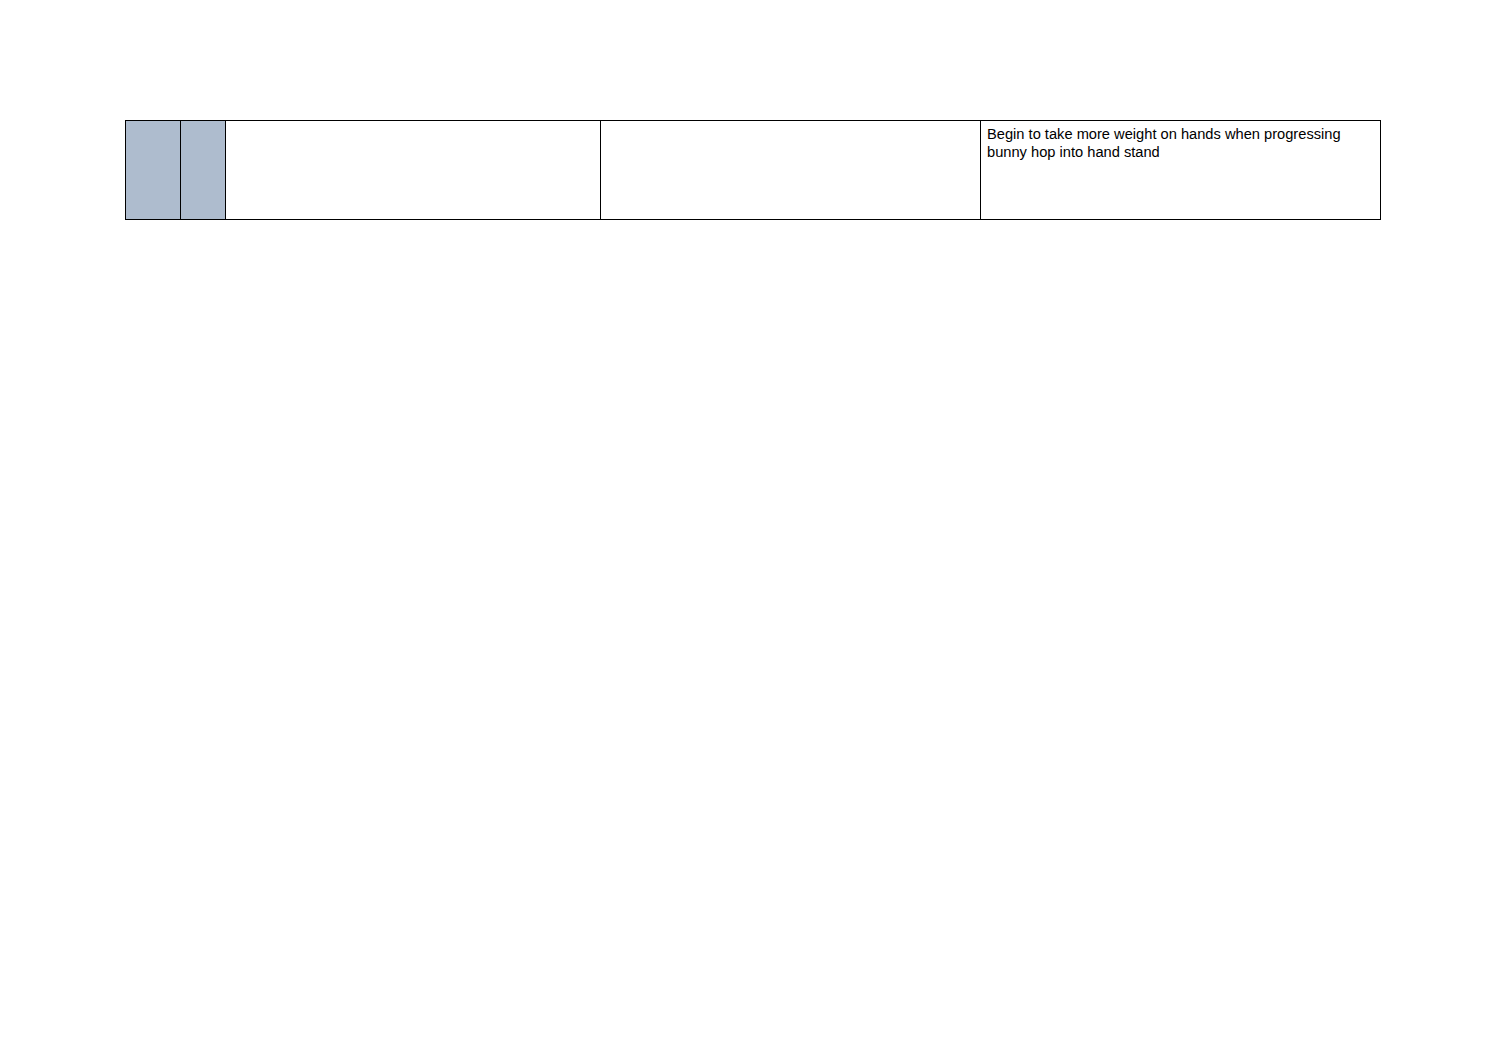| | | | | Begin to take more weight on hands when progressing bunny hop into hand stand |